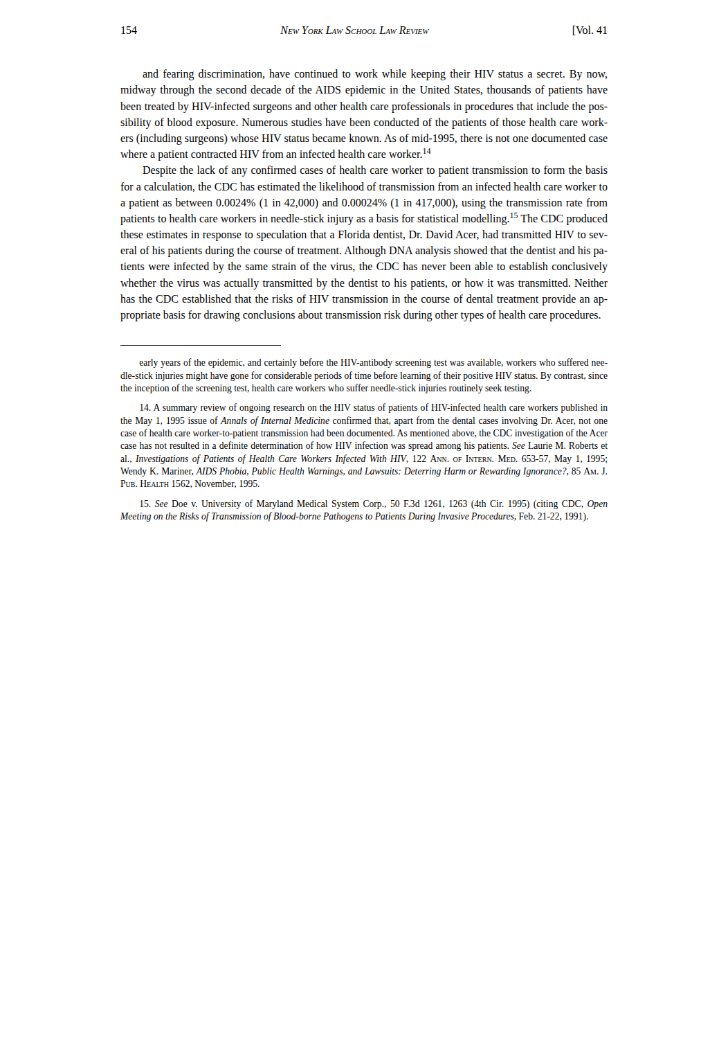154 New York Law School Law Review [Vol. 41
and fearing discrimination, have continued to work while keeping their HIV status a secret. By now, midway through the second decade of the AIDS epidemic in the United States, thousands of patients have been treated by HIV-infected surgeons and other health care professionals in procedures that include the possibility of blood exposure. Numerous studies have been conducted of the patients of those health care workers (including surgeons) whose HIV status became known. As of mid-1995, there is not one documented case where a patient contracted HIV from an infected health care worker.14
Despite the lack of any confirmed cases of health care worker to patient transmission to form the basis for a calculation, the CDC has estimated the likelihood of transmission from an infected health care worker to a patient as between 0.0024% (1 in 42,000) and 0.00024% (1 in 417,000), using the transmission rate from patients to health care workers in needle-stick injury as a basis for statistical modelling.15 The CDC produced these estimates in response to speculation that a Florida dentist, Dr. David Acer, had transmitted HIV to several of his patients during the course of treatment. Although DNA analysis showed that the dentist and his patients were infected by the same strain of the virus, the CDC has never been able to establish conclusively whether the virus was actually transmitted by the dentist to his patients, or how it was transmitted. Neither has the CDC established that the risks of HIV transmission in the course of dental treatment provide an appropriate basis for drawing conclusions about transmission risk during other types of health care procedures.
early years of the epidemic, and certainly before the HIV-antibody screening test was available, workers who suffered needle-stick injuries might have gone for considerable periods of time before learning of their positive HIV status. By contrast, since the inception of the screening test, health care workers who suffer needle-stick injuries routinely seek testing.
14. A summary review of ongoing research on the HIV status of patients of HIV-infected health care workers published in the May 1, 1995 issue of Annals of Internal Medicine confirmed that, apart from the dental cases involving Dr. Acer, not one case of health care worker-to-patient transmission had been documented. As mentioned above, the CDC investigation of the Acer case has not resulted in a definite determination of how HIV infection was spread among his patients. See Laurie M. Roberts et al., Investigations of Patients of Health Care Workers Infected With HIV, 122 Ann. of Intern. Med. 653-57, May 1, 1995; Wendy K. Mariner, AIDS Phobia, Public Health Warnings, and Lawsuits: Deterring Harm or Rewarding Ignorance?, 85 Am. J. Pub. Health 1562, November, 1995.
15. See Doe v. University of Maryland Medical System Corp., 50 F.3d 1261, 1263 (4th Cir. 1995) (citing CDC, Open Meeting on the Risks of Transmission of Blood-borne Pathogens to Patients During Invasive Procedures, Feb. 21-22, 1991).